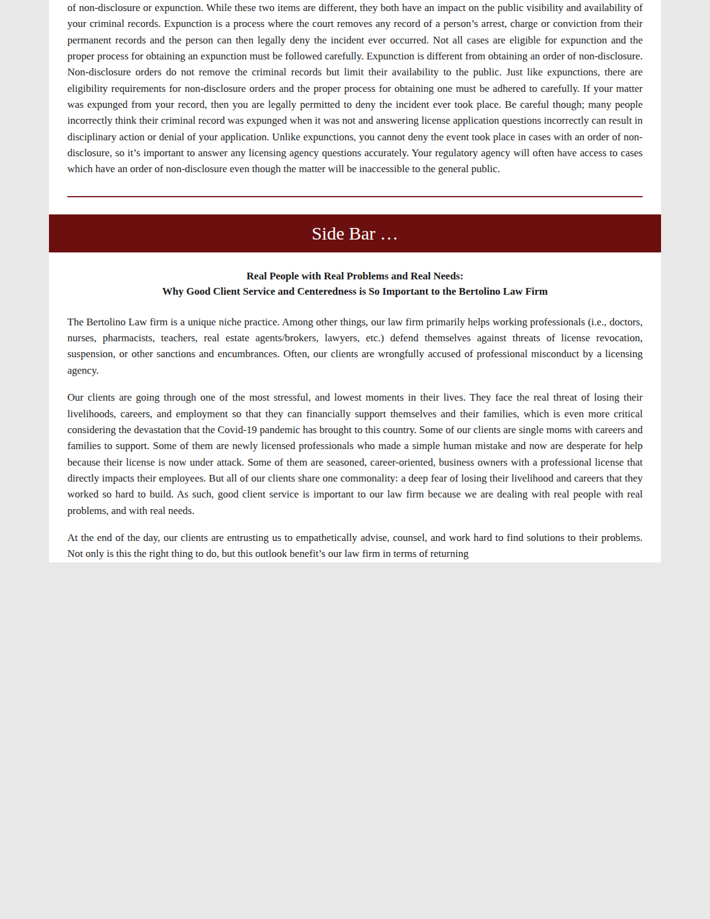of non-disclosure or expunction. While these two items are different, they both have an impact on the public visibility and availability of your criminal records. Expunction is a process where the court removes any record of a person’s arrest, charge or conviction from their permanent records and the person can then legally deny the incident ever occurred. Not all cases are eligible for expunction and the proper process for obtaining an expunction must be followed carefully. Expunction is different from obtaining an order of non-disclosure. Non-disclosure orders do not remove the criminal records but limit their availability to the public. Just like expunctions, there are eligibility requirements for non-disclosure orders and the proper process for obtaining one must be adhered to carefully. If your matter was expunged from your record, then you are legally permitted to deny the incident ever took place. Be careful though; many people incorrectly think their criminal record was expunged when it was not and answering license application questions incorrectly can result in disciplinary action or denial of your application. Unlike expunctions, you cannot deny the event took place in cases with an order of non-disclosure, so it’s important to answer any licensing agency questions accurately. Your regulatory agency will often have access to cases which have an order of non-disclosure even though the matter will be inaccessible to the general public.
Side Bar …
Real People with Real Problems and Real Needs:
Why Good Client Service and Centeredness is So Important to the Bertolino Law Firm
The Bertolino Law firm is a unique niche practice. Among other things, our law firm primarily helps working professionals (i.e., doctors, nurses, pharmacists, teachers, real estate agents/brokers, lawyers, etc.) defend themselves against threats of license revocation, suspension, or other sanctions and encumbrances. Often, our clients are wrongfully accused of professional misconduct by a licensing agency.
Our clients are going through one of the most stressful, and lowest moments in their lives. They face the real threat of losing their livelihoods, careers, and employment so that they can financially support themselves and their families, which is even more critical considering the devastation that the Covid-19 pandemic has brought to this country. Some of our clients are single moms with careers and families to support. Some of them are newly licensed professionals who made a simple human mistake and now are desperate for help because their license is now under attack. Some of them are seasoned, career-oriented, business owners with a professional license that directly impacts their employees. But all of our clients share one commonality: a deep fear of losing their livelihood and careers that they worked so hard to build. As such, good client service is important to our law firm because we are dealing with real people with real problems, and with real needs.
At the end of the day, our clients are entrusting us to empathetically advise, counsel, and work hard to find solutions to their problems. Not only is this the right thing to do, but this outlook benefit’s our law firm in terms of returning